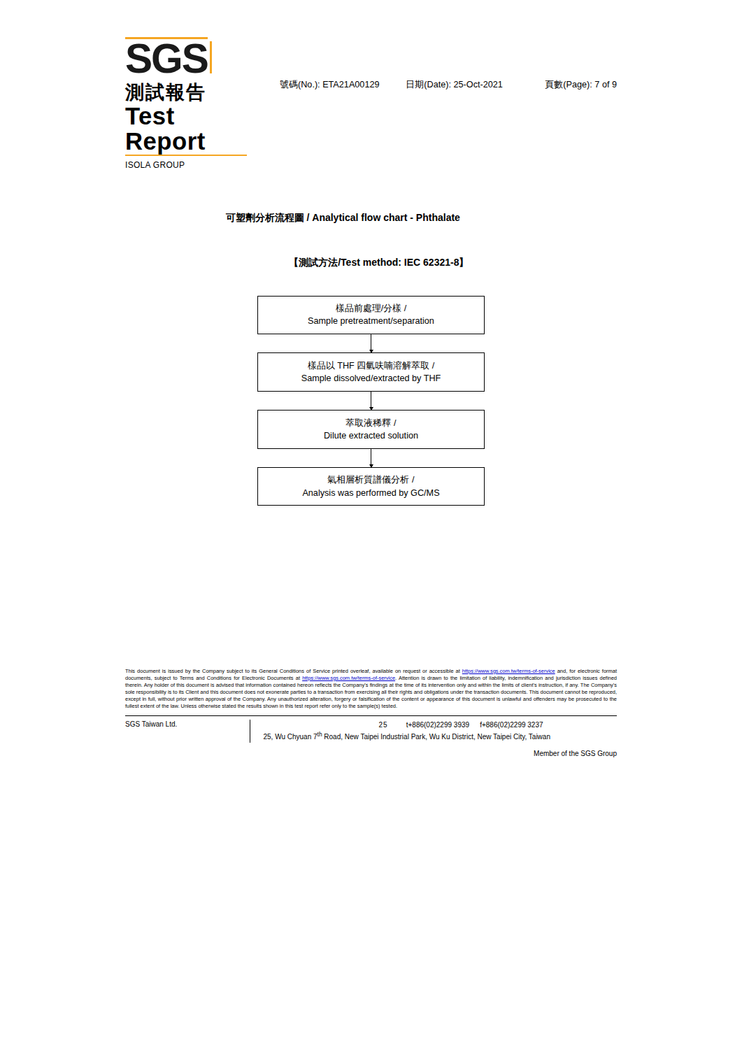SGS
測試報告
Test Report
ISOLA GROUP
號碼(No.): ETA21A00129 日期(Date): 25-Oct-2021 頁數(Page): 7 of 9
可塑劑分析流程圖 / Analytical flow chart - Phthalate
【測試方法/Test method: IEC 62321-8】
樣品前處理/分樣 /
Sample pretreatment/separation
樣品以 THF 四氫呋喃溶解萃取 /
Sample dissolved/extracted by THF
萃取液稀釋 /
Dilute extracted solution
氣相層析質譜儀分析 /
Analysis was performed by GC/MS
This document is issued by the Company subject to its General Conditions of Service printed overleaf, available on request or accessible at https://www.sgs.com.tw/terms-of-service and, for electronic format documents, subject to Terms and Conditions for Electronic Documents at https://www.sgs.com.tw/terms-of-service. Attention is drawn to the limitation of liability, indemnification and jurisdiction issues defined therein. Any holder of this document is advised that information contained hereon reflects the Company's findings at the time of its intervention only and within the limits of client's instruction, if any. The Company's sole responsibility is to its Client and this document does not exonerate parties to a transaction from exercising all their rights and obligations under the transaction documents. This document cannot be reproduced, except in full, without prior written approval of the Company. Any unauthorized alteration, forgery or falsification of the content or appearance of this document is unlawful and offenders may be prosecuted to the fullest extent of the law. Unless otherwise stated the results shown in this test report refer only to the sample(s) tested.
SGS Taiwan Ltd. 　　　　　　
　　　　　　　　　　　　　　　25　 t+886(02)2299 3939 f+886(02)2299 3237
25, Wu Chyuan 7th Road, New Taipei Industrial Park, Wu Ku District, New Taipei City, Taiwan
Member of the SGS Group